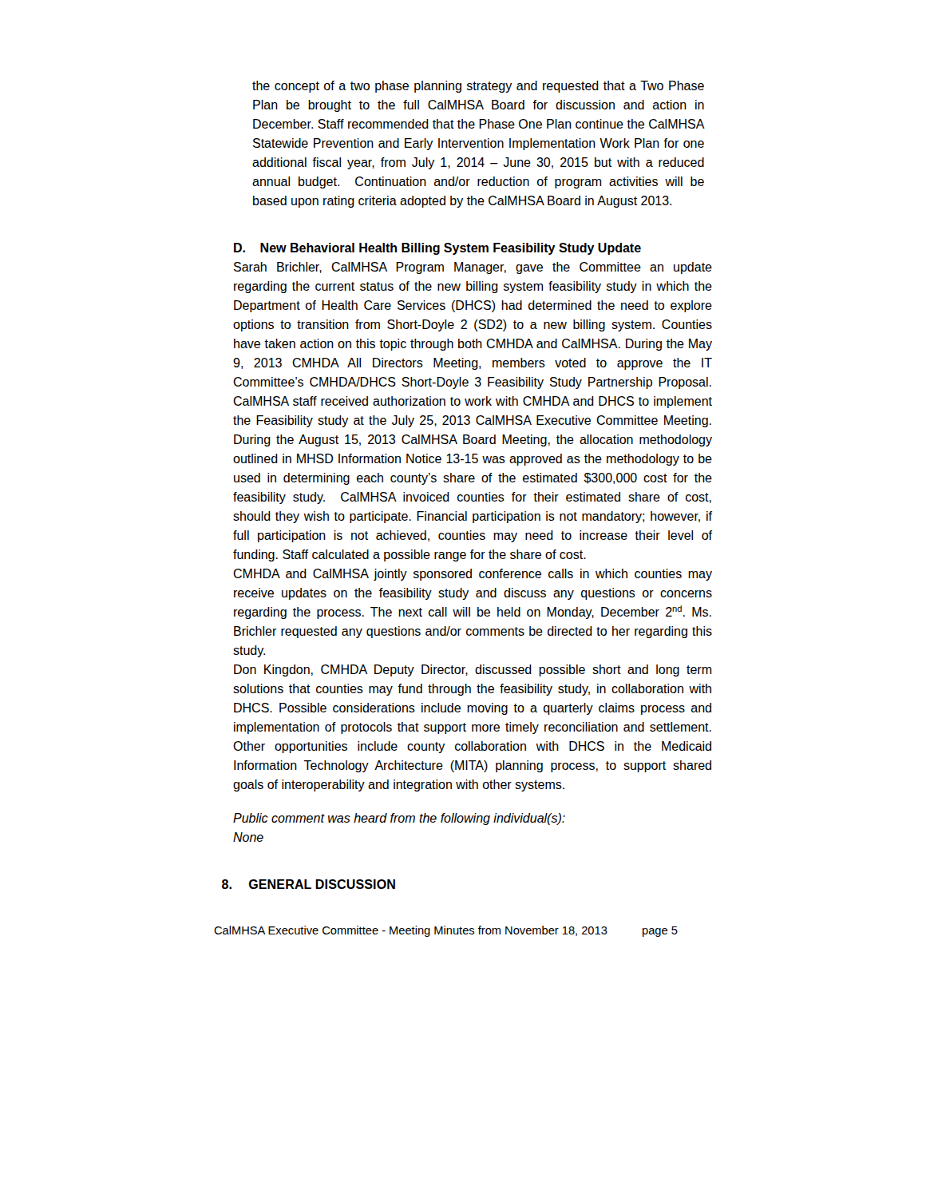the concept of a two phase planning strategy and requested that a Two Phase Plan be brought to the full CalMHSA Board for discussion and action in December. Staff recommended that the Phase One Plan continue the CalMHSA Statewide Prevention and Early Intervention Implementation Work Plan for one additional fiscal year, from July 1, 2014 – June 30, 2015 but with a reduced annual budget. Continuation and/or reduction of program activities will be based upon rating criteria adopted by the CalMHSA Board in August 2013.
D.
New Behavioral Health Billing System Feasibility Study Update
Sarah Brichler, CalMHSA Program Manager, gave the Committee an update regarding the current status of the new billing system feasibility study in which the Department of Health Care Services (DHCS) had determined the need to explore options to transition from Short-Doyle 2 (SD2) to a new billing system. Counties have taken action on this topic through both CMHDA and CalMHSA. During the May 9, 2013 CMHDA All Directors Meeting, members voted to approve the IT Committee’s CMHDA/DHCS Short-Doyle 3 Feasibility Study Partnership Proposal. CalMHSA staff received authorization to work with CMHDA and DHCS to implement the Feasibility study at the July 25, 2013 CalMHSA Executive Committee Meeting. During the August 15, 2013 CalMHSA Board Meeting, the allocation methodology outlined in MHSD Information Notice 13-15 was approved as the methodology to be used in determining each county’s share of the estimated $300,000 cost for the feasibility study. CalMHSA invoiced counties for their estimated share of cost, should they wish to participate. Financial participation is not mandatory; however, if full participation is not achieved, counties may need to increase their level of funding. Staff calculated a possible range for the share of cost.
CMHDA and CalMHSA jointly sponsored conference calls in which counties may receive updates on the feasibility study and discuss any questions or concerns regarding the process. The next call will be held on Monday, December 2nd. Ms. Brichler requested any questions and/or comments be directed to her regarding this study.
Don Kingdon, CMHDA Deputy Director, discussed possible short and long term solutions that counties may fund through the feasibility study, in collaboration with DHCS. Possible considerations include moving to a quarterly claims process and implementation of protocols that support more timely reconciliation and settlement. Other opportunities include county collaboration with DHCS in the Medicaid Information Technology Architecture (MITA) planning process, to support shared goals of interoperability and integration with other systems.
Public comment was heard from the following individual(s):
None
8.
GENERAL DISCUSSION
CalMHSA Executive Committee - Meeting Minutes from November 18, 2013 page 5